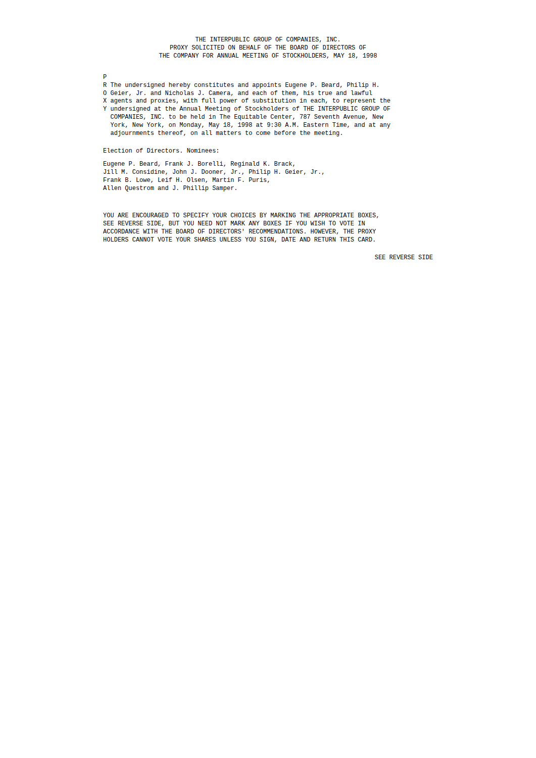THE INTERPUBLIC GROUP OF COMPANIES, INC.
PROXY SOLICITED ON BEHALF OF THE BOARD OF DIRECTORS OF
THE COMPANY FOR ANNUAL MEETING OF STOCKHOLDERS, MAY 18, 1998
P
R The undersigned hereby constitutes and appoints Eugene P. Beard, Philip H.
O Geier, Jr. and Nicholas J. Camera, and each of them, his true and lawful
X agents and proxies, with full power of substitution in each, to represent the
Y undersigned at the Annual Meeting of Stockholders of THE INTERPUBLIC GROUP OF
  COMPANIES, INC. to be held in The Equitable Center, 787 Seventh Avenue, New
  York, New York, on Monday, May 18, 1998 at 9:30 A.M. Eastern Time, and at any
  adjournments thereof, on all matters to come before the meeting.
Election of Directors. Nominees:
Eugene P. Beard, Frank J. Borelli, Reginald K. Brack,
Jill M. Considine, John J. Dooner, Jr., Philip H. Geier, Jr.,
Frank B. Lowe, Leif H. Olsen, Martin F. Puris,
Allen Questrom and J. Phillip Samper.
YOU ARE ENCOURAGED TO SPECIFY YOUR CHOICES BY MARKING THE APPROPRIATE BOXES,
SEE REVERSE SIDE, BUT YOU NEED NOT MARK ANY BOXES IF YOU WISH TO VOTE IN
ACCORDANCE WITH THE BOARD OF DIRECTORS' RECOMMENDATIONS. HOWEVER, THE PROXY
HOLDERS CANNOT VOTE YOUR SHARES UNLESS YOU SIGN, DATE AND RETURN THIS CARD.
SEE REVERSE SIDE